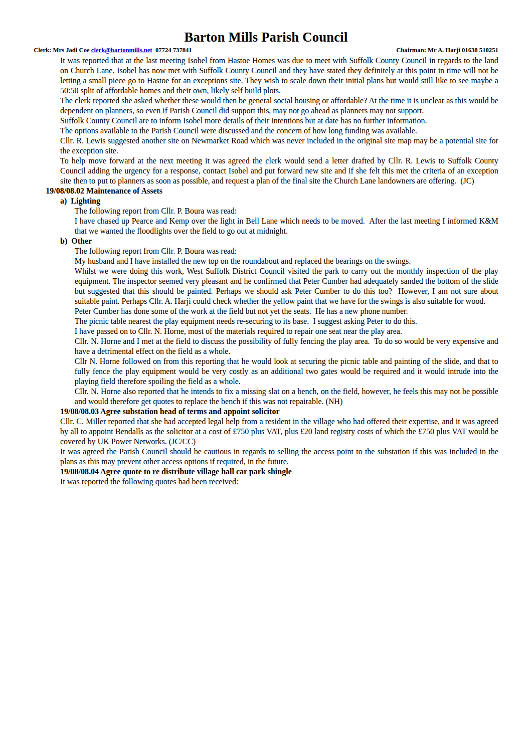Barton Mills Parish Council
Clerk: Mrs Jadi Coe clerk@bartonmills.net 07724 737841 Chairman: Mr A. Harji 01638 510251
It was reported that at the last meeting Isobel from Hastoe Homes was due to meet with Suffolk County Council in regards to the land on Church Lane. Isobel has now met with Suffolk County Council and they have stated they definitely at this point in time will not be letting a small piece go to Hastoe for an exceptions site. They wish to scale down their initial plans but would still like to see maybe a 50:50 split of affordable homes and their own, likely self build plots.
The clerk reported she asked whether these would then be general social housing or affordable? At the time it is unclear as this would be dependent on planners, so even if Parish Council did support this, may not go ahead as planners may not support.
Suffolk County Council are to inform Isobel more details of their intentions but at date has no further information.
The options available to the Parish Council were discussed and the concern of how long funding was available.
Cllr. R. Lewis suggested another site on Newmarket Road which was never included in the original site map may be a potential site for the exception site.
To help move forward at the next meeting it was agreed the clerk would send a letter drafted by Cllr. R. Lewis to Suffolk County Council adding the urgency for a response, contact Isobel and put forward new site and if she felt this met the criteria of an exception site then to put to planners as soon as possible, and request a plan of the final site the Church Lane landowners are offering. (JC)
19/08/08.02 Maintenance of Assets
a) Lighting
The following report from Cllr. P. Boura was read:
I have chased up Pearce and Kemp over the light in Bell Lane which needs to be moved. After the last meeting I informed K&M that we wanted the floodlights over the field to go out at midnight.
b) Other
The following report from Cllr. P. Boura was read:
My husband and I have installed the new top on the roundabout and replaced the bearings on the swings.
Whilst we were doing this work, West Suffolk District Council visited the park to carry out the monthly inspection of the play equipment. The inspector seemed very pleasant and he confirmed that Peter Cumber had adequately sanded the bottom of the slide but suggested that this should be painted. Perhaps we should ask Peter Cumber to do this too? However, I am not sure about suitable paint. Perhaps Cllr. A. Harji could check whether the yellow paint that we have for the swings is also suitable for wood.
Peter Cumber has done some of the work at the field but not yet the seats. He has a new phone number.
The picnic table nearest the play equipment needs re-securing to its base. I suggest asking Peter to do this.
I have passed on to Cllr. N. Horne, most of the materials required to repair one seat near the play area.
Cllr. N. Horne and I met at the field to discuss the possibility of fully fencing the play area. To do so would be very expensive and have a detrimental effect on the field as a whole.
Cllr N. Horne followed on from this reporting that he would look at securing the picnic table and painting of the slide, and that to fully fence the play equipment would be very costly as an additional two gates would be required and it would intrude into the playing field therefore spoiling the field as a whole.
Cllr. N. Horne also reported that he intends to fix a missing slat on a bench, on the field, however, he feels this may not be possible and would therefore get quotes to replace the bench if this was not repairable. (NH)
19/08/08.03 Agree substation head of terms and appoint solicitor
Cllr. C. Miller reported that she had accepted legal help from a resident in the village who had offered their expertise, and it was agreed by all to appoint Bendalls as the solicitor at a cost of £750 plus VAT, plus £20 land registry costs of which the £750 plus VAT would be covered by UK Power Networks. (JC/CC)
It was agreed the Parish Council should be cautious in regards to selling the access point to the substation if this was included in the plans as this may prevent other access options if required, in the future.
19/08/08.04 Agree quote to re distribute village hall car park shingle
It was reported the following quotes had been received: